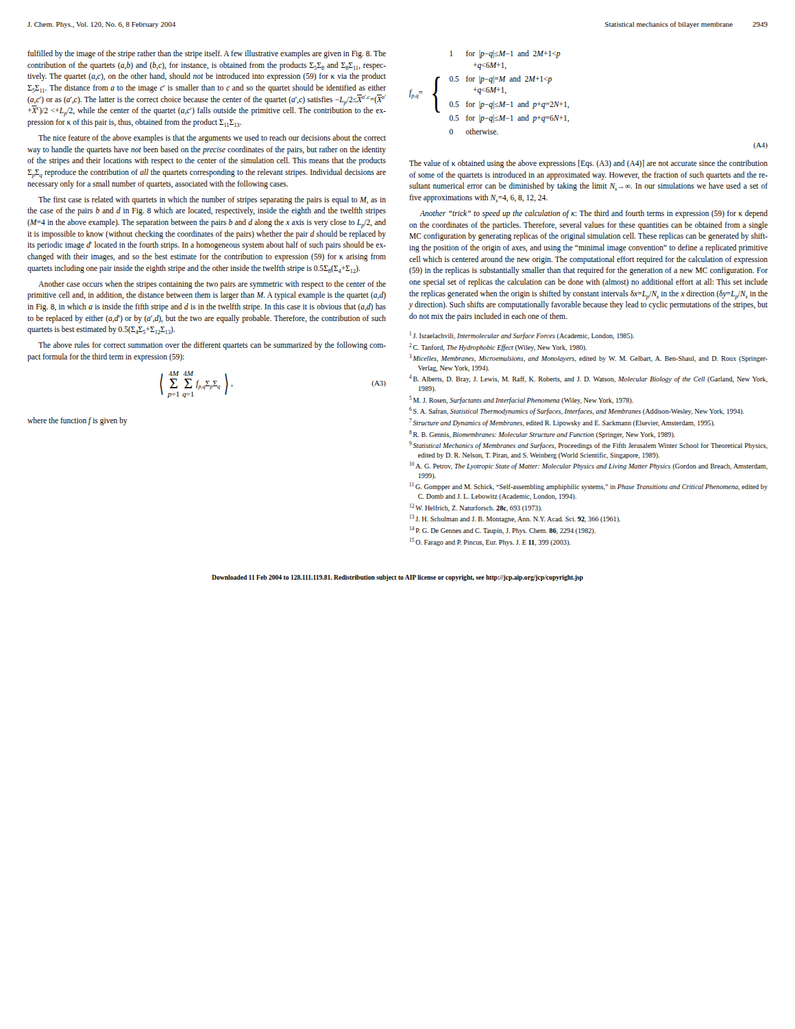J. Chem. Phys., Vol. 120, No. 6, 8 February 2004
Statistical mechanics of bilayer membrane 2949
fulfilled by the image of the stripe rather than the stripe itself. A few illustrative examples are given in Fig. 8. The contribution of the quartets (a,b) and (b,c), for instance, is obtained from the products Σ5Σ8 and Σ8Σ11, respectively. The quartet (a,c), on the other hand, should not be introduced into expression (59) for κ via the product Σ5Σ11. The distance from a to the image c′ is smaller than to c and so the quartet should be identified as either (a,c′) or as (a′,c). The latter is the correct choice because the center of the quartet (a′,c) satisfies −Lp/2≤Xa′,c=(Xa′+Xc)/2 <+Lp/2, while the center of the quartet (a,c′) falls outside the primitive cell. The contribution to the expression for κ of this pair is, thus, obtained from the product Σ11Σ13.
The nice feature of the above examples is that the arguments we used to reach our decisions about the correct way to handle the quartets have not been based on the precise coordinates of the pairs, but rather on the identity of the stripes and their locations with respect to the center of the simulation cell. This means that the products ΣpΣq reproduce the contribution of all the quartets corresponding to the relevant stripes. Individual decisions are necessary only for a small number of quartets, associated with the following cases.
The first case is related with quartets in which the number of stripes separating the pairs is equal to M, as in the case of the pairs b and d in Fig. 8 which are located, respectively, inside the eighth and the twelfth stripes (M=4 in the above example). The separation between the pairs b and d along the x axis is very close to Lp/2, and it is impossible to know (without checking the coordinates of the pairs) whether the pair d should be replaced by its periodic image d′ located in the fourth strips. In a homogeneous system about half of such pairs should be exchanged with their images, and so the best estimate for the contribution to expression (59) for κ arising from quartets including one pair inside the eighth stripe and the other inside the twelfth stripe is 0.5Σ8(Σ4+Σ12).
Another case occurs when the stripes containing the two pairs are symmetric with respect to the center of the primitive cell and, in addition, the distance between them is larger than M. A typical example is the quartet (a,d) in Fig. 8, in which a is inside the fifth stripe and d is in the twelfth stripe. In this case it is obvious that (a,d) has to be replaced by either (a,d′) or by (a′,d), but the two are equally probable. Therefore, the contribution of such quartets is best estimated by 0.5(Σ4Σ5+Σ12Σ13).
The above rules for correct summation over the different quartets can be summarized by the following compact formula for the third term in expression (59):
⟨ 4M Σp=1 4M Σq=1 fp,qΣpΣq ⟩ ,
(A3)
where the function f is given by
fp,q= { 1for |p−q|≤M−1 and 2M+1<p +q<6M+1, 0.5for |p−q|=M and 2M+1<p +q<6M+1, 0.5for |p−q|≤M−1 and p+q=2N+1, 0.5for |p−q|≤M−1 and p+q=6N+1, 0otherwise.
(A4)
The value of κ obtained using the above expressions [Eqs. (A3) and (A4)] are not accurate since the contribution of some of the quartets is introduced in an approximated way. However, the fraction of such quartets and the resultant numerical error can be diminished by taking the limit Ns→∞. In our simulations we have used a set of five approximations with Ns=4, 6, 8, 12, 24.
Another “trick” to speed up the calculation of κ: The third and fourth terms in expression (59) for κ depend on the coordinates of the particles. Therefore, several values for these quantities can be obtained from a single MC configuration by generating replicas of the original simulation cell. These replicas can be generated by shifting the position of the origin of axes, and using the “minimal image convention” to define a replicated primitive cell which is centered around the new origin. The computational effort required for the calculation of expression (59) in the replicas is substantially smaller than that required for the generation of a new MC configuration. For one special set of replicas the calculation can be done with (almost) no additional effort at all: This set include the replicas generated when the origin is shifted by constant intervals δx=Lp/Ns in the x direction (δy=Lp/Ns in the y direction). Such shifts are computationally favorable because they lead to cyclic permutations of the stripes, but do not mix the pairs included in each one of them.
J. Israelachvili, Intermolecular and Surface Forces (Academic, London, 1985).
C. Tanford, The Hydrophobic Effect (Wiley, New York, 1980).
Micelles, Membranes, Microemulsions, and Monolayers, edited by W. M. Gelbart, A. Ben-Shaul, and D. Roux (Springer-Verlag, New York, 1994).
B. Alberts, D. Bray, J. Lewis, M. Raff, K. Roberts, and J. D. Watson, Molecular Biology of the Cell (Garland, New York, 1989).
M. J. Rosen, Surfactants and Interfacial Phenomena (Wiley, New York, 1978).
S. A. Safran, Statistical Thermodynamics of Surfaces, Interfaces, and Membranes (Addison-Wesley, New York, 1994).
Structure and Dynamics of Membranes, edited R. Lipowsky and E. Sackmann (Elsevier, Amsterdam, 1995).
R. B. Gennis, Biomembranes: Molecular Structure and Function (Springer, New York, 1989).
Statistical Mechanics of Membranes and Surfaces, Proceedings of the Fifth Jerusalem Winter School for Theoretical Physics, edited by D. R. Nelson, T. Piran, and S. Weinberg (World Scientific, Singapore, 1989).
A. G. Petrov, The Lyotropic State of Matter: Molecular Physics and Living Matter Physics (Gordon and Breach, Amsterdam, 1999).
G. Gompper and M. Schick, “Self-assembling amphiphilic systems,” in Phase Transitions and Critical Phenomena, edited by C. Domb and J. L. Lebowitz (Academic, London, 1994).
W. Helfrich, Z. Naturforsch. 28c, 693 (1973).
J. H. Schulman and J. B. Montagne, Ann. N.Y. Acad. Sci. 92, 366 (1961).
P. G. De Gennes and C. Taupin, J. Phys. Chem. 86, 2294 (1982).
O. Farago and P. Pincus, Eur. Phys. J. E 11, 399 (2003).
Downloaded 11 Feb 2004 to 128.111.119.81. Redistribution subject to AIP license or copyright, see http://jcp.aip.org/jcp/copyright.jsp